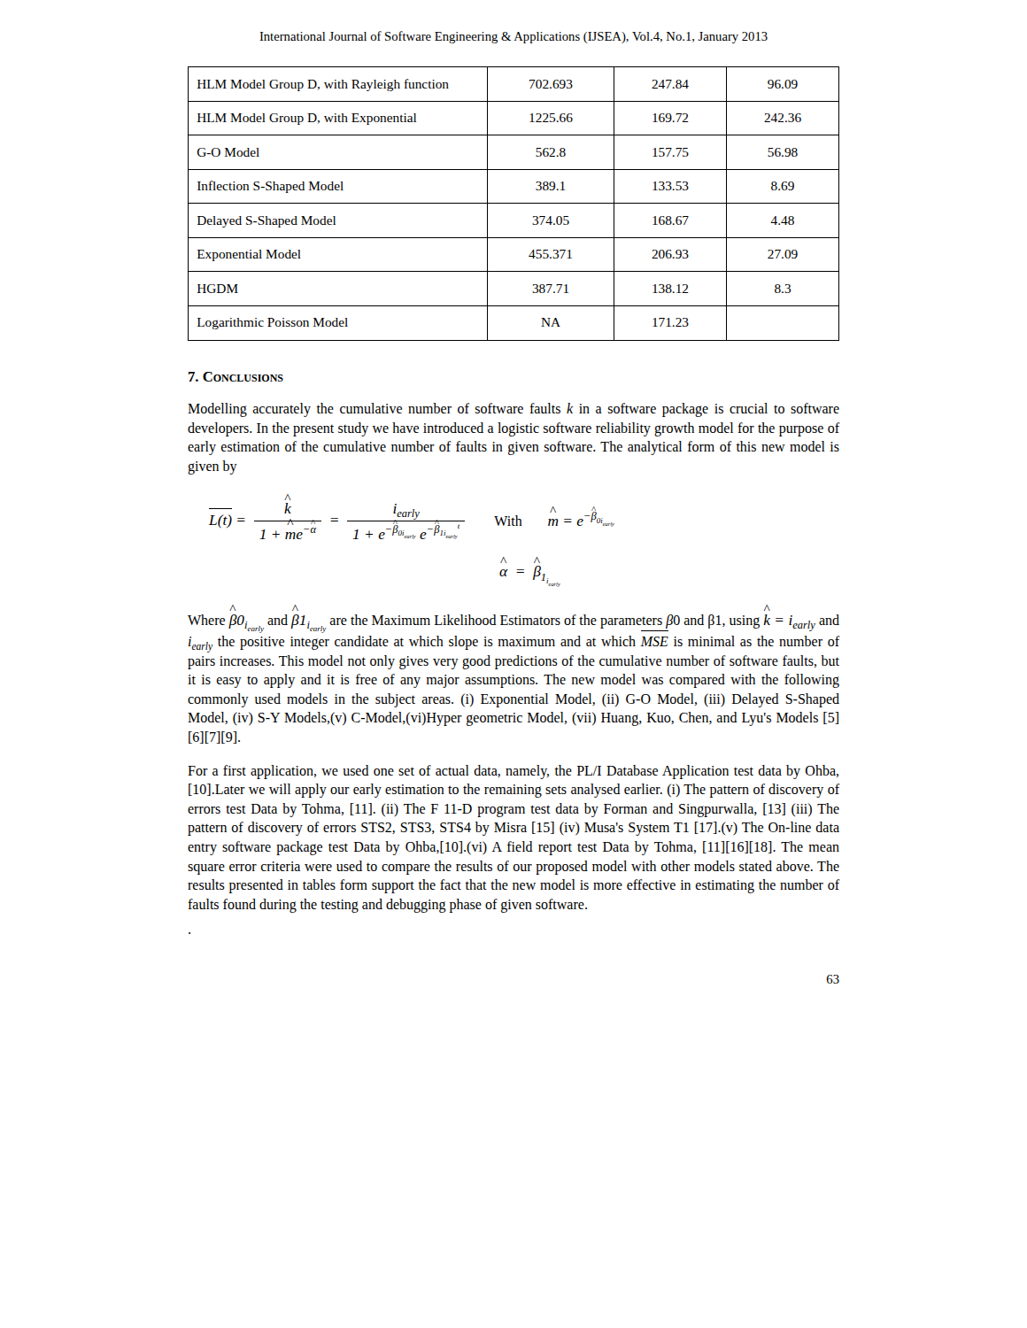International Journal of Software Engineering & Applications (IJSEA), Vol.4, No.1, January 2013
| HLM Model Group D, with Rayleigh function | 702.693 | 247.84 | 96.09 |
| HLM Model Group D, with Exponential | 1225.66 | 169.72 | 242.36 |
| G-O Model | 562.8 | 157.75 | 56.98 |
| Inflection S-Shaped Model | 389.1 | 133.53 | 8.69 |
| Delayed S-Shaped Model | 374.05 | 168.67 | 4.48 |
| Exponential Model | 455.371 | 206.93 | 27.09 |
| HGDM | 387.71 | 138.12 | 8.3 |
| Logarithmic Poisson Model | NA | 171.23 | |
7. Conclusions
Modelling accurately the cumulative number of software faults k in a software package is crucial to software developers. In the present study we have introduced a logistic software reliability growth model for the purpose of early estimation of the cumulative number of faults in given software. The analytical form of this new model is given by
L(t) = k 1 + me−α = iearly 1 + e−β0iearly e−β1iearlyt With m = e−β0iearly
α = β1iearly
Where β0iearly and β1iearly are the Maximum Likelihood Estimators of the parameters β0 and β1, using k = iearly and iearly the positive integer candidate at which slope is maximum and at which MSE is minimal as the number of pairs increases. This model not only gives very good predictions of the cumulative number of software faults, but it is easy to apply and it is free of any major assumptions. The new model was compared with the following commonly used models in the subject areas. (i) Exponential Model, (ii) G-O Model, (iii) Delayed S-Shaped Model, (iv) S-Y Models,(v) C-Model,(vi)Hyper geometric Model, (vii) Huang, Kuo, Chen, and Lyu's Models [5][6][7][9].
For a first application, we used one set of actual data, namely, the PL/I Database Application test data by Ohba, [10].Later we will apply our early estimation to the remaining sets analysed earlier. (i) The pattern of discovery of errors test Data by Tohma, [11]. (ii) The F 11-D program test data by Forman and Singpurwalla, [13] (iii) The pattern of discovery of errors STS2, STS3, STS4 by Misra [15] (iv) Musa's System T1 [17].(v) The On-line data entry software package test Data by Ohba,[10].(vi) A field report test Data by Tohma, [11][16][18]. The mean square error criteria were used to compare the results of our proposed model with other models stated above. The results presented in tables form support the fact that the new model is more effective in estimating the number of faults found during the testing and debugging phase of given software.
.
63